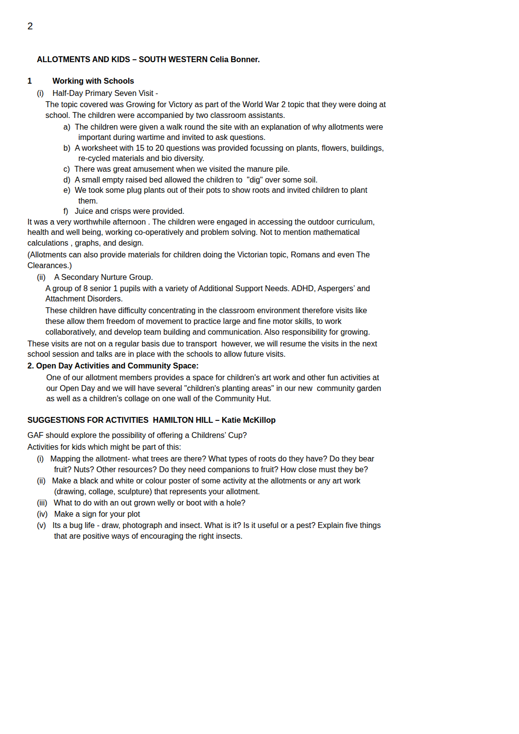2
ALLOTMENTS AND KIDS – SOUTH WESTERN Celia Bonner.
1 Working with Schools
(i) Half-Day Primary Seven Visit -
The topic covered was Growing for Victory as part of the World War 2 topic that they were doing at school. The children were accompanied by two classroom assistants.
a) The children were given a walk round the site with an explanation of why allotments were important during wartime and invited to ask questions.
b) A worksheet with 15 to 20 questions was provided focussing on plants, flowers, buildings, re-cycled materials and bio diversity.
c) There was great amusement when we visited the manure pile.
d) A small empty raised bed allowed the children to "dig" over some soil.
e) We took some plug plants out of their pots to show roots and invited children to plant them.
f) Juice and crisps were provided.
It was a very worthwhile afternoon . The children were engaged in accessing the outdoor curriculum, health and well being, working co-operatively and problem solving. Not to mention mathematical calculations , graphs, and design.
(Allotments can also provide materials for children doing the Victorian topic, Romans and even The Clearances.)
(ii) A Secondary Nurture Group.
A group of 8 senior 1 pupils with a variety of Additional Support Needs. ADHD, Aspergers’ and Attachment Disorders.
These children have difficulty concentrating in the classroom environment therefore visits like these allow them freedom of movement to practice large and fine motor skills, to work collaboratively, and develop team building and communication. Also responsibility for growing.
These visits are not on a regular basis due to transport however, we will resume the visits in the next school session and talks are in place with the schools to allow future visits.
2. Open Day Activities and Community Space:
One of our allotment members provides a space for children's art work and other fun activities at our Open Day and we will have several "children's planting areas" in our new community garden as well as a children's collage on one wall of the Community Hut.
SUGGESTIONS FOR ACTIVITIES HAMILTON HILL – Katie McKillop
GAF should explore the possibility of offering a Childrens’ Cup?
Activities for kids which might be part of this:
(i) Mapping the allotment- what trees are there? What types of roots do they have? Do they bear fruit? Nuts? Other resources? Do they need companions to fruit? How close must they be?
(ii) Make a black and white or colour poster of some activity at the allotments or any art work (drawing, collage, sculpture) that represents your allotment.
(iii) What to do with an out grown welly or boot with a hole?
(iv) Make a sign for your plot
(v) Its a bug life - draw, photograph and insect. What is it? Is it useful or a pest? Explain five things that are positive ways of encouraging the right insects.